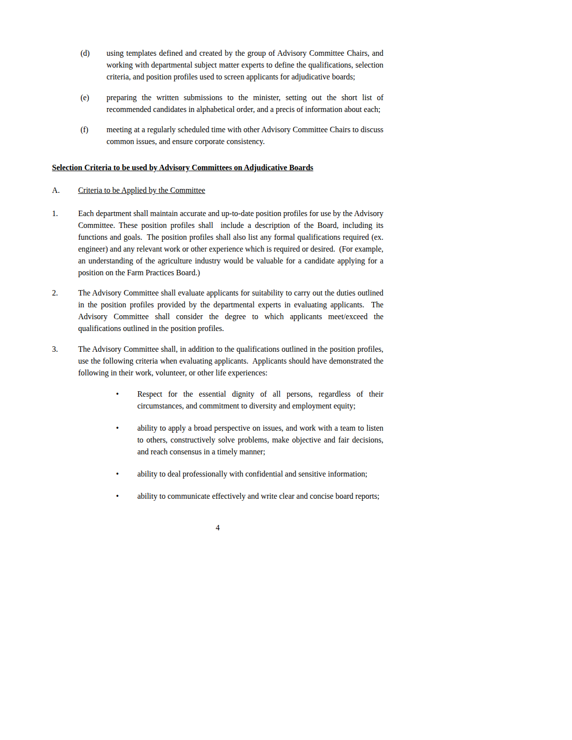(d)
using templates defined and created by the group of Advisory Committee Chairs, and working with departmental subject matter experts to define the qualifications, selection criteria, and position profiles used to screen applicants for adjudicative boards;
(e)
preparing the written submissions to the minister, setting out the short list of recommended candidates in alphabetical order, and a precis of information about each;
(f)
meeting at a regularly scheduled time with other Advisory Committee Chairs to discuss common issues, and ensure corporate consistency.
Selection Criteria to be used by Advisory Committees on Adjudicative Boards
A.
Criteria to be Applied by the Committee
1.
Each department shall maintain accurate and up-to-date position profiles for use by the Advisory Committee. These position profiles shall include a description of the Board, including its functions and goals. The position profiles shall also list any formal qualifications required (ex. engineer) and any relevant work or other experience which is required or desired. (For example, an understanding of the agriculture industry would be valuable for a candidate applying for a position on the Farm Practices Board.)
2.
The Advisory Committee shall evaluate applicants for suitability to carry out the duties outlined in the position profiles provided by the departmental experts in evaluating applicants. The Advisory Committee shall consider the degree to which applicants meet/exceed the qualifications outlined in the position profiles.
3.
The Advisory Committee shall, in addition to the qualifications outlined in the position profiles, use the following criteria when evaluating applicants. Applicants should have demonstrated the following in their work, volunteer, or other life experiences:
•
Respect for the essential dignity of all persons, regardless of their circumstances, and commitment to diversity and employment equity;
•
ability to apply a broad perspective on issues, and work with a team to listen to others, constructively solve problems, make objective and fair decisions, and reach consensus in a timely manner;
•
ability to deal professionally with confidential and sensitive information;
•
ability to communicate effectively and write clear and concise board reports;
4